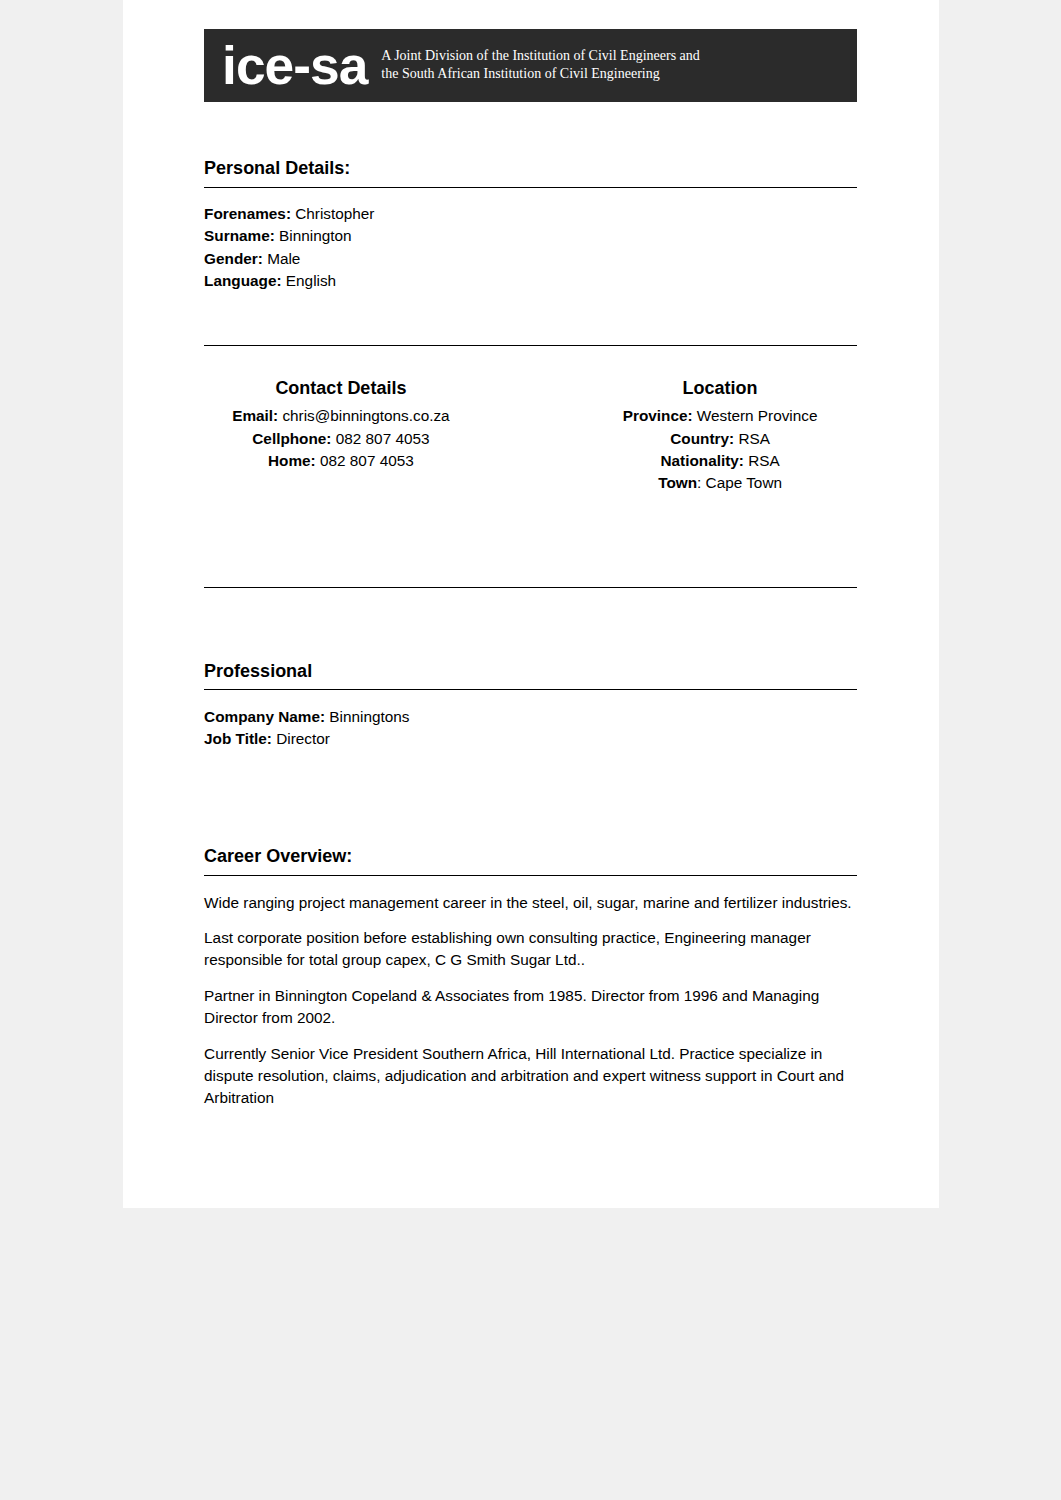ice-sa
A Joint Division of the Institution of Civil Engineers and
the South African Institution of Civil Engineering
Personal Details:
Forenames: Christopher
Surname: Binnington
Gender: Male
Language: English
Contact Details
Email: chris@binningtons.co.za
Cellphone: 082 807 4053
Home: 082 807 4053
Location
Province: Western Province
Country: RSA
Nationality: RSA
Town: Cape Town
Professional
Company Name: Binningtons
Job Title: Director
Career Overview:
Wide ranging project management career in the steel, oil, sugar, marine and fertilizer industries.
Last corporate position before establishing own consulting practice, Engineering manager responsible for total group capex, C G Smith Sugar Ltd..
Partner in Binnington Copeland & Associates from 1985. Director from 1996 and Managing Director from 2002.
Currently Senior Vice President Southern Africa, Hill International Ltd. Practice specialize in dispute resolution, claims, adjudication and arbitration and expert witness support in Court and Arbitration